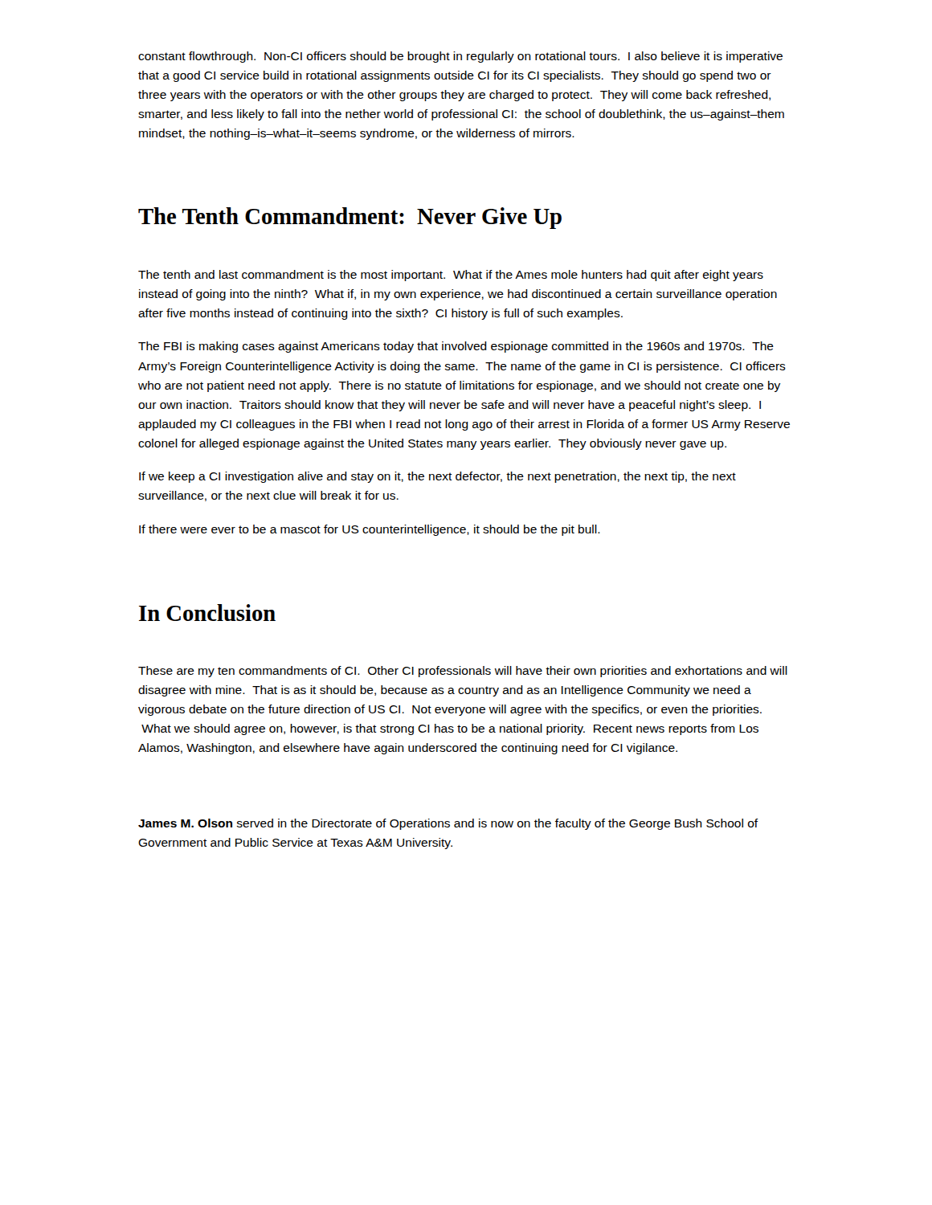constant flowthrough. Non-CI officers should be brought in regularly on rotational tours. I also believe it is imperative that a good CI service build in rotational assignments outside CI for its CI specialists. They should go spend two or three years with the operators or with the other groups they are charged to protect. They will come back refreshed, smarter, and less likely to fall into the nether world of professional CI: the school of doublethink, the us–against–them mindset, the nothing–is–what–it–seems syndrome, or the wilderness of mirrors.
The Tenth Commandment: Never Give Up
The tenth and last commandment is the most important. What if the Ames mole hunters had quit after eight years instead of going into the ninth? What if, in my own experience, we had discontinued a certain surveillance operation after five months instead of continuing into the sixth? CI history is full of such examples.
The FBI is making cases against Americans today that involved espionage committed in the 1960s and 1970s. The Army’s Foreign Counterintelligence Activity is doing the same. The name of the game in CI is persistence. CI officers who are not patient need not apply. There is no statute of limitations for espionage, and we should not create one by our own inaction. Traitors should know that they will never be safe and will never have a peaceful night’s sleep. I applauded my CI colleagues in the FBI when I read not long ago of their arrest in Florida of a former US Army Reserve colonel for alleged espionage against the United States many years earlier. They obviously never gave up.
If we keep a CI investigation alive and stay on it, the next defector, the next penetration, the next tip, the next surveillance, or the next clue will break it for us.
If there were ever to be a mascot for US counterintelligence, it should be the pit bull.
In Conclusion
These are my ten commandments of CI. Other CI professionals will have their own priorities and exhortations and will disagree with mine. That is as it should be, because as a country and as an Intelligence Community we need a vigorous debate on the future direction of US CI. Not everyone will agree with the specifics, or even the priorities. What we should agree on, however, is that strong CI has to be a national priority. Recent news reports from Los Alamos, Washington, and elsewhere have again underscored the continuing need for CI vigilance.
James M. Olson served in the Directorate of Operations and is now on the faculty of the George Bush School of Government and Public Service at Texas A&M University.